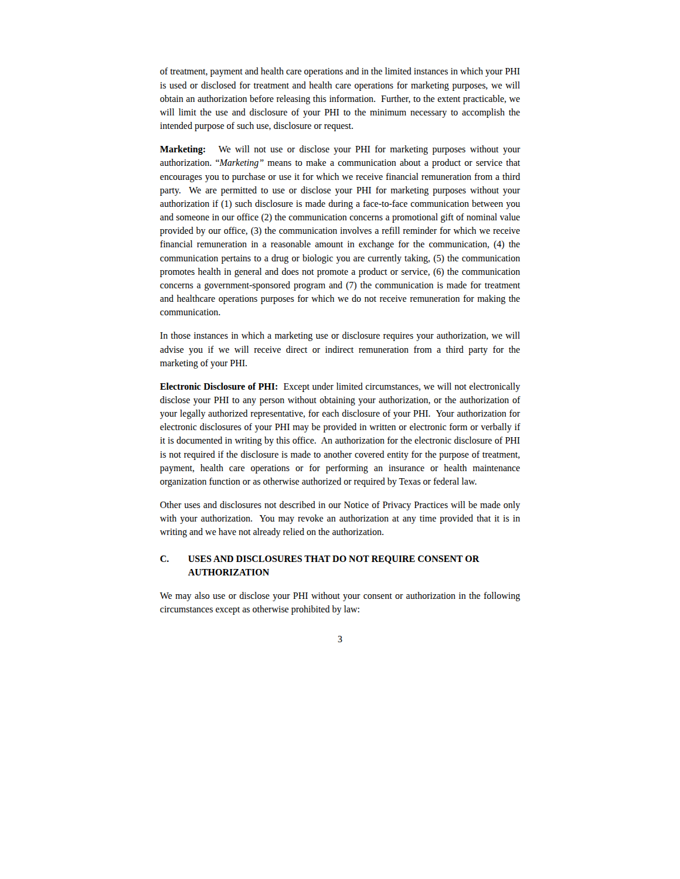of treatment, payment and health care operations and in the limited instances in which your PHI is used or disclosed for treatment and health care operations for marketing purposes, we will obtain an authorization before releasing this information. Further, to the extent practicable, we will limit the use and disclosure of your PHI to the minimum necessary to accomplish the intended purpose of such use, disclosure or request.
Marketing: We will not use or disclose your PHI for marketing purposes without your authorization. “Marketing” means to make a communication about a product or service that encourages you to purchase or use it for which we receive financial remuneration from a third party. We are permitted to use or disclose your PHI for marketing purposes without your authorization if (1) such disclosure is made during a face-to-face communication between you and someone in our office (2) the communication concerns a promotional gift of nominal value provided by our office, (3) the communication involves a refill reminder for which we receive financial remuneration in a reasonable amount in exchange for the communication, (4) the communication pertains to a drug or biologic you are currently taking, (5) the communication promotes health in general and does not promote a product or service, (6) the communication concerns a government-sponsored program and (7) the communication is made for treatment and healthcare operations purposes for which we do not receive remuneration for making the communication.
In those instances in which a marketing use or disclosure requires your authorization, we will advise you if we will receive direct or indirect remuneration from a third party for the marketing of your PHI.
Electronic Disclosure of PHI: Except under limited circumstances, we will not electronically disclose your PHI to any person without obtaining your authorization, or the authorization of your legally authorized representative, for each disclosure of your PHI. Your authorization for electronic disclosures of your PHI may be provided in written or electronic form or verbally if it is documented in writing by this office. An authorization for the electronic disclosure of PHI is not required if the disclosure is made to another covered entity for the purpose of treatment, payment, health care operations or for performing an insurance or health maintenance organization function or as otherwise authorized or required by Texas or federal law.
Other uses and disclosures not described in our Notice of Privacy Practices will be made only with your authorization. You may revoke an authorization at any time provided that it is in writing and we have not already relied on the authorization.
C. Uses and Disclosures That Do Not Require Consent or Authorization
We may also use or disclose your PHI without your consent or authorization in the following circumstances except as otherwise prohibited by law:
3